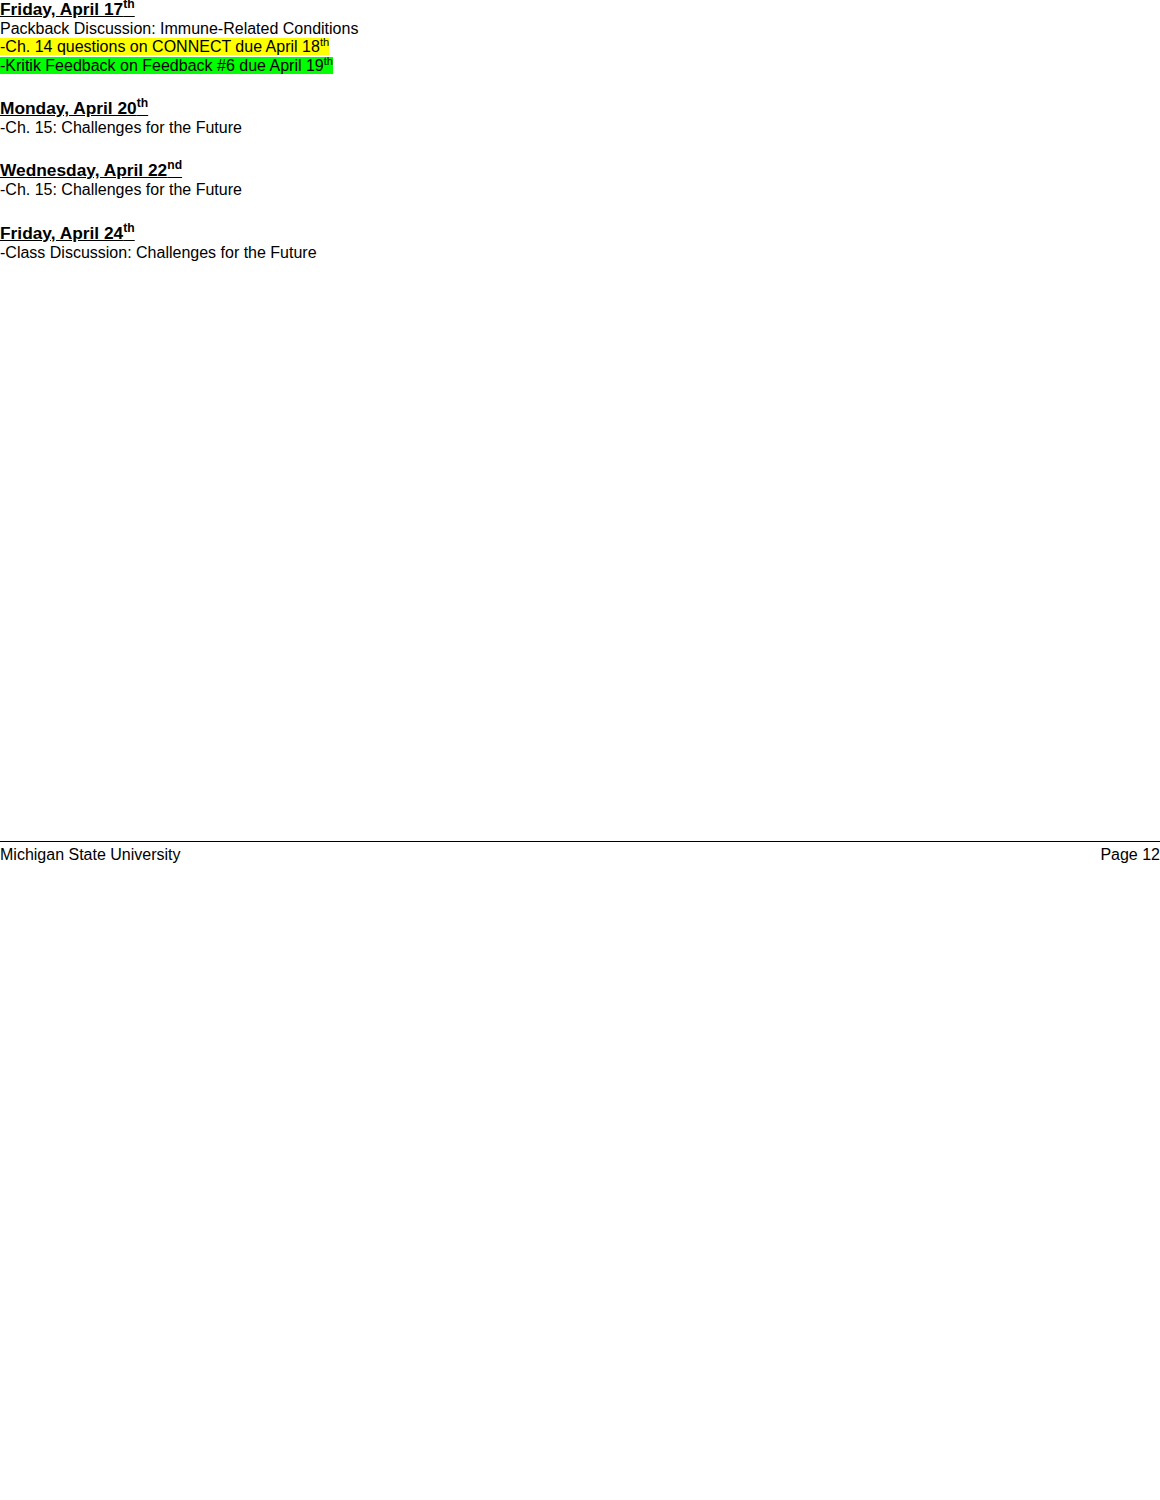Friday, April 17th
Packback Discussion: Immune-Related Conditions
-Ch. 14 questions on CONNECT due April 18th
-Kritik Feedback on Feedback #6 due April 19th
Monday, April 20th
-Ch. 15: Challenges for the Future
Wednesday, April 22nd
-Ch. 15: Challenges for the Future
Friday, April 24th
-Class Discussion: Challenges for the Future
Michigan State University Page 12